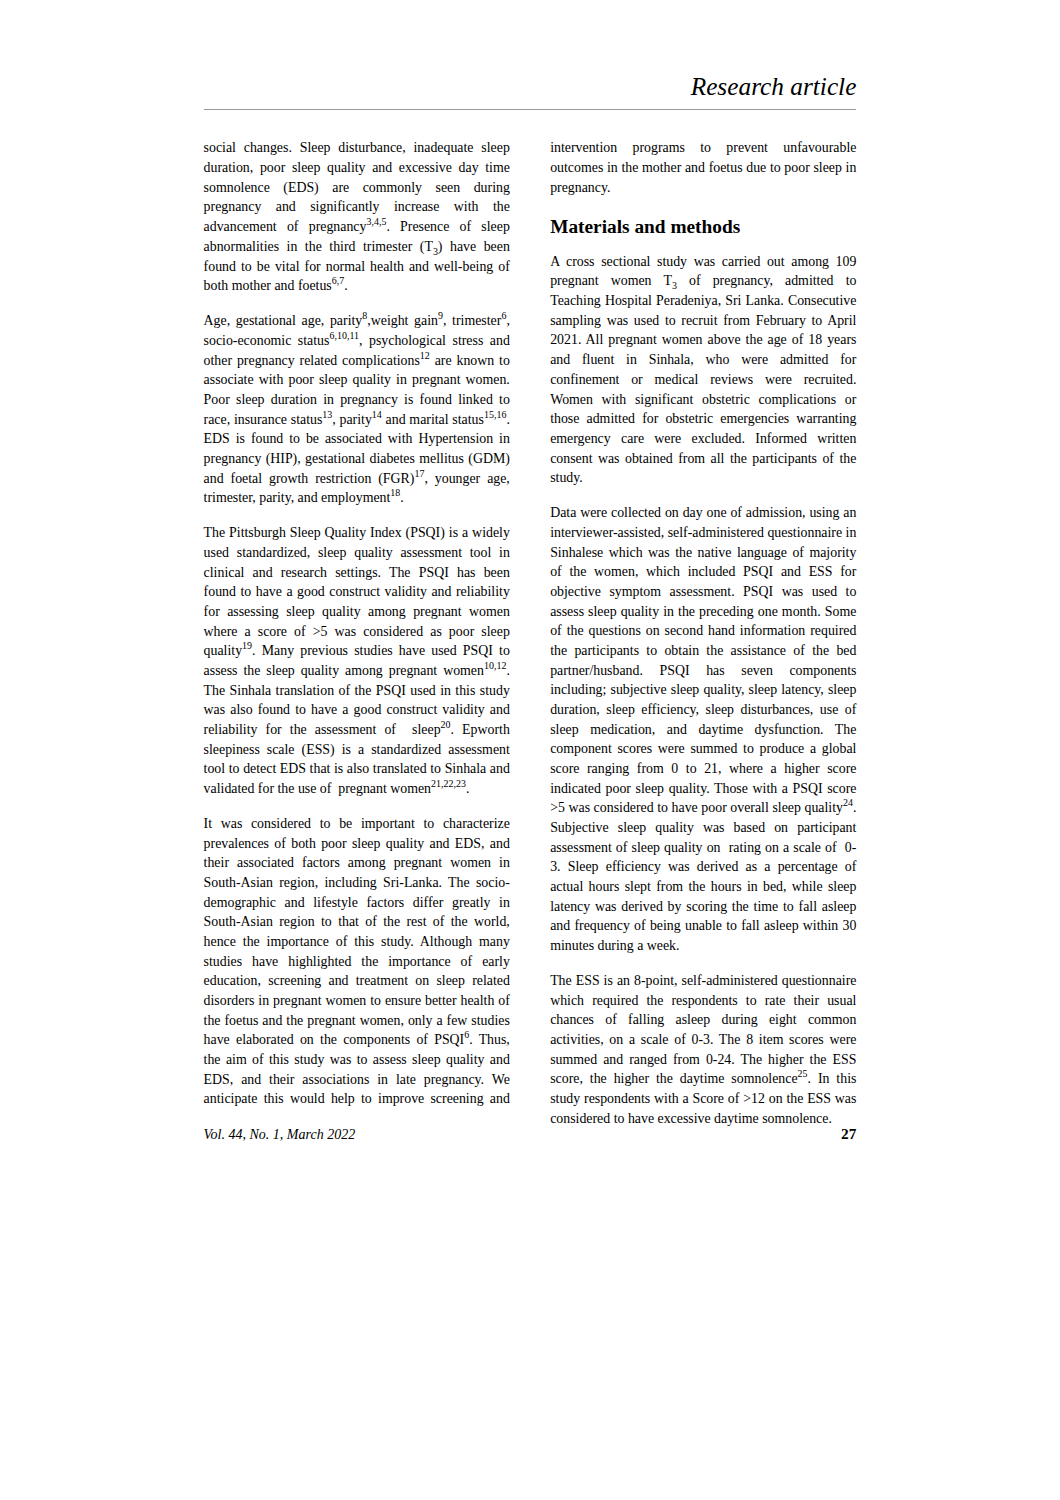Research article
social changes. Sleep disturbance, inadequate sleep duration, poor sleep quality and excessive day time somnolence (EDS) are commonly seen during pregnancy and significantly increase with the advancement of pregnancy3,4,5. Presence of sleep abnormalities in the third trimester (T3) have been found to be vital for normal health and well-being of both mother and foetus6,7.
Age, gestational age, parity8,weight gain9, trimester6, socio-economic status6,10,11, psychological stress and other pregnancy related complications12 are known to associate with poor sleep quality in pregnant women. Poor sleep duration in pregnancy is found linked to race, insurance status13, parity14 and marital status15,16. EDS is found to be associated with Hypertension in pregnancy (HIP), gestational diabetes mellitus (GDM) and foetal growth restriction (FGR)17, younger age, trimester, parity, and employment18.
The Pittsburgh Sleep Quality Index (PSQI) is a widely used standardized, sleep quality assessment tool in clinical and research settings. The PSQI has been found to have a good construct validity and reliability for assessing sleep quality among pregnant women where a score of >5 was considered as poor sleep quality19. Many previous studies have used PSQI to assess the sleep quality among pregnant women10,12. The Sinhala translation of the PSQI used in this study was also found to have a good construct validity and reliability for the assessment of sleep20. Epworth sleepiness scale (ESS) is a standardized assessment tool to detect EDS that is also translated to Sinhala and validated for the use of pregnant women21,22,23.
It was considered to be important to characterize prevalences of both poor sleep quality and EDS, and their associated factors among pregnant women in South-Asian region, including Sri-Lanka. The socio-demographic and lifestyle factors differ greatly in South-Asian region to that of the rest of the world, hence the importance of this study. Although many studies have highlighted the importance of early education, screening and treatment on sleep related disorders in pregnant women to ensure better health of the foetus and the pregnant women, only a few studies have elaborated on the components of PSQI6. Thus, the aim of this study was to assess sleep quality and EDS, and their associations in late pregnancy. We anticipate this would help to improve screening and intervention programs to prevent unfavourable outcomes in the mother and foetus due to poor sleep in pregnancy.
Materials and methods
A cross sectional study was carried out among 109 pregnant women T3 of pregnancy, admitted to Teaching Hospital Peradeniya, Sri Lanka. Consecutive sampling was used to recruit from February to April 2021. All pregnant women above the age of 18 years and fluent in Sinhala, who were admitted for confinement or medical reviews were recruited. Women with significant obstetric complications or those admitted for obstetric emergencies warranting emergency care were excluded. Informed written consent was obtained from all the participants of the study.
Data were collected on day one of admission, using an interviewer-assisted, self-administered questionnaire in Sinhalese which was the native language of majority of the women, which included PSQI and ESS for objective symptom assessment. PSQI was used to assess sleep quality in the preceding one month. Some of the questions on second hand information required the participants to obtain the assistance of the bed partner/husband. PSQI has seven components including; subjective sleep quality, sleep latency, sleep duration, sleep efficiency, sleep disturbances, use of sleep medication, and daytime dysfunction. The component scores were summed to produce a global score ranging from 0 to 21, where a higher score indicated poor sleep quality. Those with a PSQI score >5 was considered to have poor overall sleep quality24. Subjective sleep quality was based on participant assessment of sleep quality on rating on a scale of 0-3. Sleep efficiency was derived as a percentage of actual hours slept from the hours in bed, while sleep latency was derived by scoring the time to fall asleep and frequency of being unable to fall asleep within 30 minutes during a week.
The ESS is an 8-point, self-administered questionnaire which required the respondents to rate their usual chances of falling asleep during eight common activities, on a scale of 0-3. The 8 item scores were summed and ranged from 0-24. The higher the ESS score, the higher the daytime somnolence25. In this study respondents with a Score of >12 on the ESS was considered to have excessive daytime somnolence.
Vol. 44, No. 1, March 2022 27